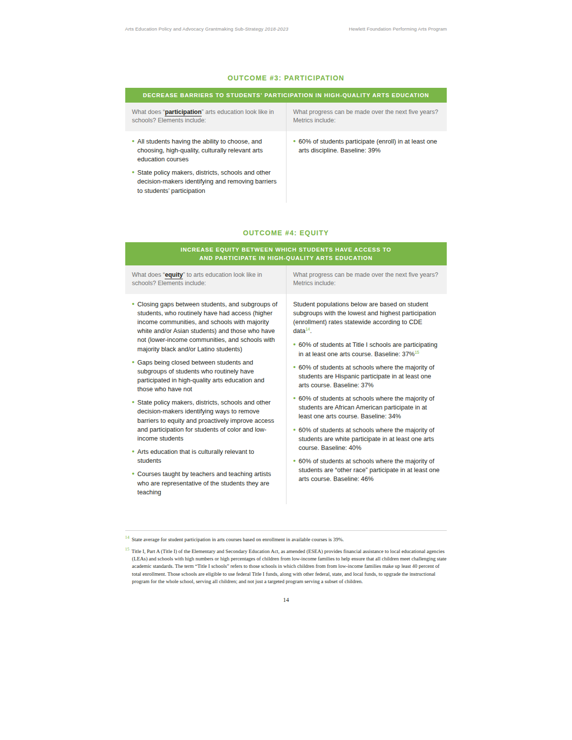Arts Education Policy and Advocacy Grantmaking Sub-Strategy 2018-2023
Hewlett Foundation Performing Arts Program
Outcome #3: Participation
| Decrease barriers to students' participation in high-quality arts education |
| What does “ participation ” arts education look like in schools? Elements include: | What progress can be made over the next five years? Metrics include: |
| All students having the ability to choose, and choosing, high-quality, culturally relevant arts education courses State policy makers, districts, schools and other decision-makers identifying and removing barriers to students’ participation | 60% of students participate (enroll) in at least one arts discipline. Baseline: 39% |
Outcome #4: Equity
| Increase equity between which students have access to and participate in high-quality arts education |
| What does “ equity ” to arts education look like in schools? Elements include: | What progress can be made over the next five years? Metrics include: |
| Closing gaps between students, and subgroups of students, who routinely have had access (higher income communities, and schools with majority white and/or Asian students) and those who have not (lower-income communities, and schools with majority black and/or Latino students) Gaps being closed between students and subgroups of students who routinely have participated in high-quality arts education and those who have not State policy makers, districts, schools and other decision-makers identifying ways to remove barriers to equity and proactively improve access and participation for students of color and low-income students Arts education that is culturally relevant to students Courses taught by teachers and teaching artists who are representative of the students they are teaching | Student populations below are based on student subgroups with the lowest and highest participation (enrollment) rates statewide according to CDE data 14 . 60% of students at Title I schools are participating in at least one arts course. Baseline: 37% 15 60% of students at schools where the majority of students are Hispanic participate in at least one arts course. Baseline: 37% 60% of students at schools where the majority of students are African American participate in at least one arts course. Baseline: 34% 60% of students at schools where the majority of students are white participate in at least one arts course. Baseline: 40% 60% of students at schools where the majority of students are “other race” participate in at least one arts course. Baseline: 46% |
14 State average for student participation in arts courses based on enrollment in available courses is 39%.
15 Title I, Part A (Title I) of the Elementary and Secondary Education Act, as amended (ESEA) provides financial assistance to local educational agencies (LEAs) and schools with high numbers or high percentages of children from low-income families to help ensure that all children meet challenging state academic standards. The term “Title I schools” refers to those schools in which children from from low-income families make up least 40 percent of total enrollment. Those schools are eligible to use federal Title I funds, along with other federal, state, and local funds, to upgrade the instructional program for the whole school, serving all children; and not just a targeted program serving a subset of children.
14